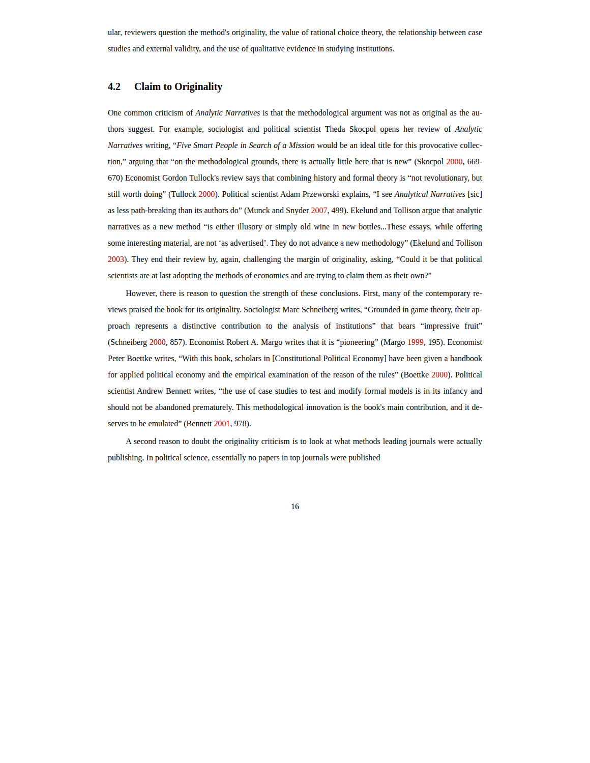ular, reviewers question the method's originality, the value of rational choice theory, the relationship between case studies and external validity, and the use of qualitative evidence in studying institutions.
4.2 Claim to Originality
One common criticism of Analytic Narratives is that the methodological argument was not as original as the authors suggest. For example, sociologist and political scientist Theda Skocpol opens her review of Analytic Narratives writing, “Five Smart People in Search of a Mission would be an ideal title for this provocative collection,” arguing that “on the methodological grounds, there is actually little here that is new” (Skocpol 2000, 669-670) Economist Gordon Tullock's review says that combining history and formal theory is “not revolutionary, but still worth doing” (Tullock 2000). Political scientist Adam Przeworski explains, “I see Analytical Narratives [sic] as less path-breaking than its authors do” (Munck and Snyder 2007, 499). Ekelund and Tollison argue that analytic narratives as a new method “is either illusory or simply old wine in new bottles...These essays, while offering some interesting material, are not ‘as advertised’. They do not advance a new methodology” (Ekelund and Tollison 2003). They end their review by, again, challenging the margin of originality, asking, “Could it be that political scientists are at last adopting the methods of economics and are trying to claim them as their own?”
However, there is reason to question the strength of these conclusions. First, many of the contemporary reviews praised the book for its originality. Sociologist Marc Schneiberg writes, “Grounded in game theory, their approach represents a distinctive contribution to the analysis of institutions” that bears “impressive fruit” (Schneiberg 2000, 857). Economist Robert A. Margo writes that it is “pioneering” (Margo 1999, 195). Economist Peter Boettke writes, “With this book, scholars in [Constitutional Political Economy] have been given a handbook for applied political economy and the empirical examination of the reason of the rules” (Boettke 2000). Political scientist Andrew Bennett writes, “the use of case studies to test and modify formal models is in its infancy and should not be abandoned prematurely. This methodological innovation is the book's main contribution, and it deserves to be emulated” (Bennett 2001, 978).
A second reason to doubt the originality criticism is to look at what methods leading journals were actually publishing. In political science, essentially no papers in top journals were published
16